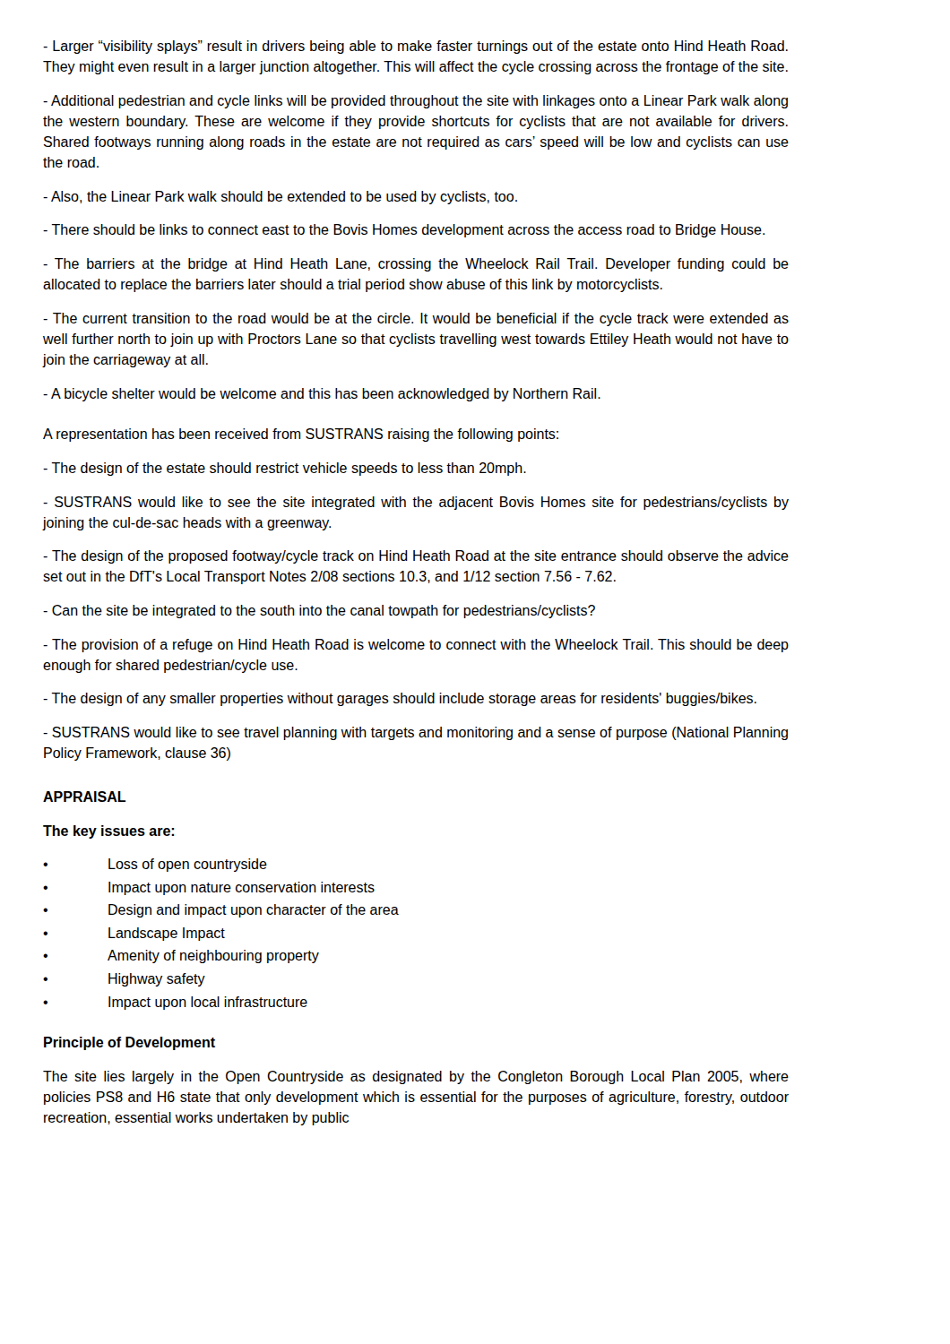- Larger “visibility splays” result in drivers being able to make faster turnings out of the estate onto Hind Heath Road. They might even result in a larger junction altogether. This will affect the cycle crossing across the frontage of the site.
- Additional pedestrian and cycle links will be provided throughout the site with linkages onto a Linear Park walk along the western boundary. These are welcome if they provide shortcuts for cyclists that are not available for drivers. Shared footways running along roads in the estate are not required as cars’ speed will be low and cyclists can use the road.
- Also, the Linear Park walk should be extended to be used by cyclists, too.
- There should be links to connect east to the Bovis Homes development across the access road to Bridge House.
- The barriers at the bridge at Hind Heath Lane, crossing the Wheelock Rail Trail. Developer funding could be allocated to replace the barriers later should a trial period show abuse of this link by motorcyclists.
- The current transition to the road would be at the circle. It would be beneficial if the cycle track were extended as well further north to join up with Proctors Lane so that cyclists travelling west towards Ettiley Heath would not have to join the carriageway at all.
- A bicycle shelter would be welcome and this has been acknowledged by Northern Rail.
A representation has been received from SUSTRANS raising the following points:
- The design of the estate should restrict vehicle speeds to less than 20mph.
- SUSTRANS would like to see the site integrated with the adjacent Bovis Homes site for pedestrians/cyclists by joining the cul-de-sac heads with a greenway.
- The design of the proposed footway/cycle track on Hind Heath Road at the site entrance should observe the advice set out in the DfT's Local Transport Notes 2/08 sections 10.3, and 1/12 section 7.56 - 7.62.
- Can the site be integrated to the south into the canal towpath for pedestrians/cyclists?
- The provision of a refuge on Hind Heath Road is welcome to connect with the Wheelock Trail. This should be deep enough for shared pedestrian/cycle use.
- The design of any smaller properties without garages should include storage areas for residents' buggies/bikes.
- SUSTRANS would like to see travel planning with targets and monitoring and a sense of purpose (National Planning Policy Framework, clause 36)
APPRAISAL
The key issues are:
Loss of open countryside
Impact upon nature conservation interests
Design and impact upon character of the area
Landscape Impact
Amenity of neighbouring property
Highway safety
Impact upon local infrastructure
Principle of Development
The site lies largely in the Open Countryside as designated by the Congleton Borough Local Plan 2005, where policies PS8 and H6 state that only development which is essential for the purposes of agriculture, forestry, outdoor recreation, essential works undertaken by public